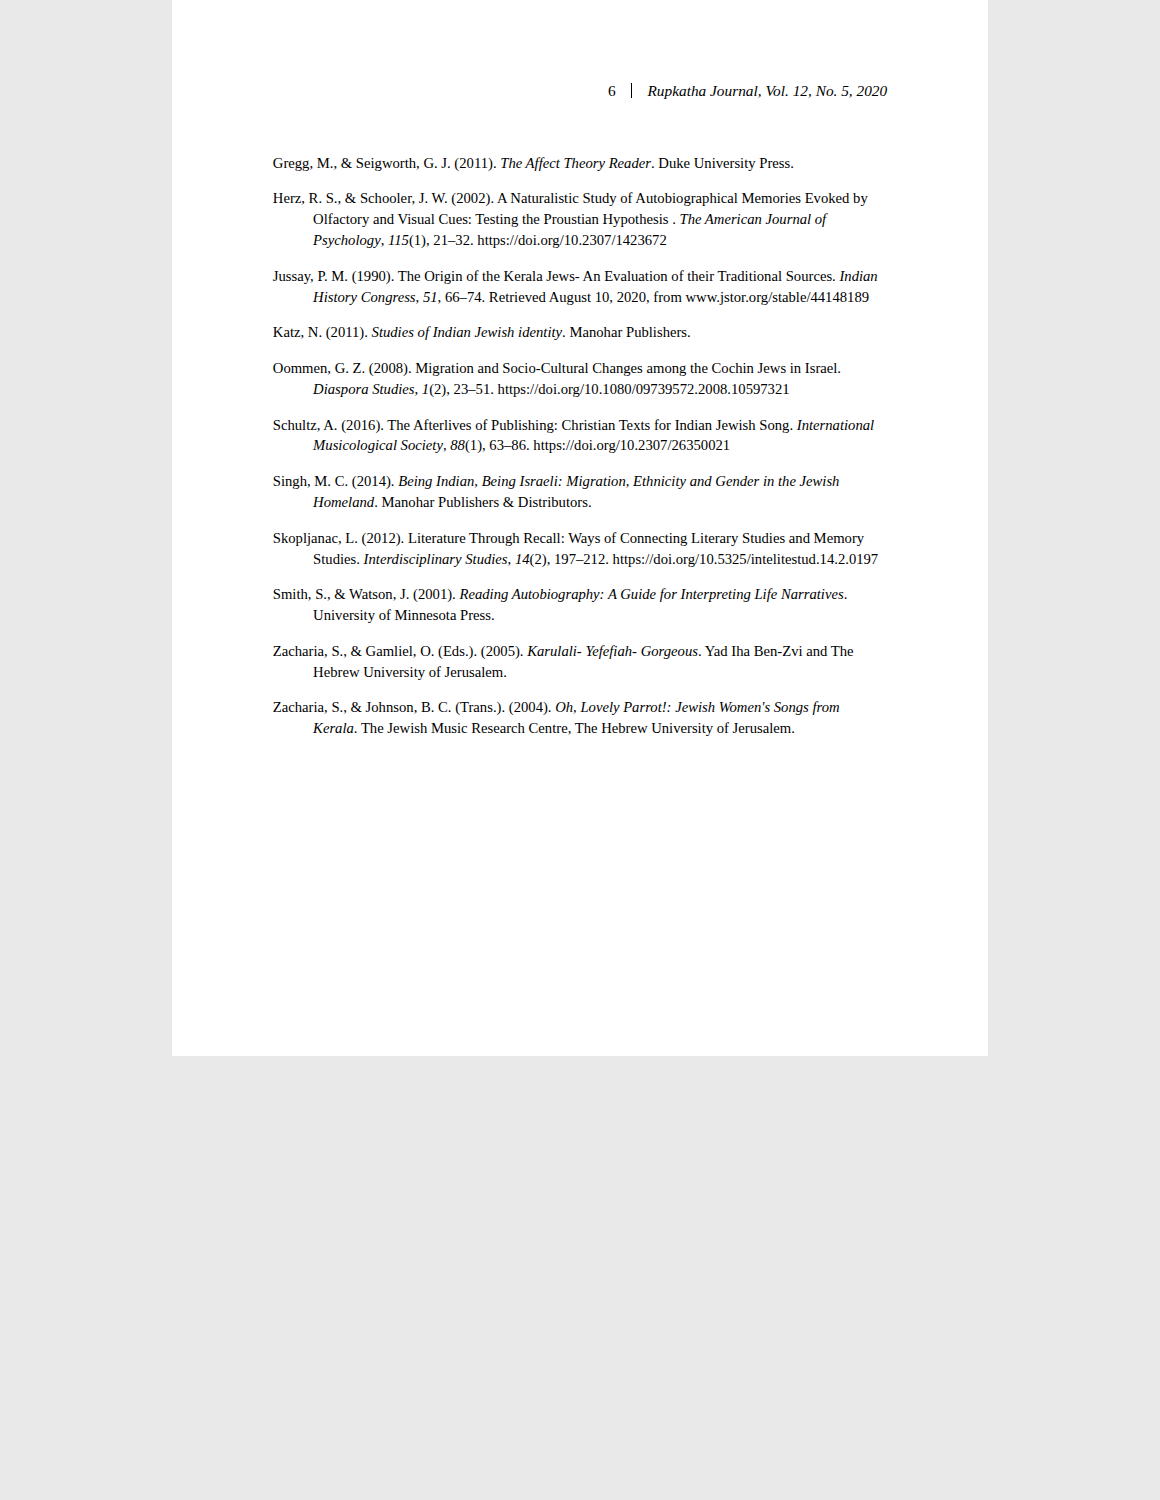6 Rupkatha Journal, Vol. 12, No. 5, 2020
Gregg, M., & Seigworth, G. J. (2011). The Affect Theory Reader. Duke University Press.
Herz, R. S., & Schooler, J. W. (2002). A Naturalistic Study of Autobiographical Memories Evoked by Olfactory and Visual Cues: Testing the Proustian Hypothesis . The American Journal of Psychology, 115(1), 21–32. https://doi.org/10.2307/1423672
Jussay, P. M. (1990). The Origin of the Kerala Jews- An Evaluation of their Traditional Sources. Indian History Congress, 51, 66–74. Retrieved August 10, 2020, from www.jstor.org/stable/44148189
Katz, N. (2011). Studies of Indian Jewish identity. Manohar Publishers.
Oommen, G. Z. (2008). Migration and Socio-Cultural Changes among the Cochin Jews in Israel. Diaspora Studies, 1(2), 23–51. https://doi.org/10.1080/09739572.2008.10597321
Schultz, A. (2016). The Afterlives of Publishing: Christian Texts for Indian Jewish Song. International Musicological Society, 88(1), 63–86. https://doi.org/10.2307/26350021
Singh, M. C. (2014). Being Indian, Being Israeli: Migration, Ethnicity and Gender in the Jewish Homeland. Manohar Publishers & Distributors.
Skopljanac, L. (2012). Literature Through Recall: Ways of Connecting Literary Studies and Memory Studies. Interdisciplinary Studies, 14(2), 197–212. https://doi.org/10.5325/intelitestud.14.2.0197
Smith, S., & Watson, J. (2001). Reading Autobiography: A Guide for Interpreting Life Narratives. University of Minnesota Press.
Zacharia, S., & Gamliel, O. (Eds.). (2005). Karulali- Yefefiah- Gorgeous. Yad Iha Ben-Zvi and The Hebrew University of Jerusalem.
Zacharia, S., & Johnson, B. C. (Trans.). (2004). Oh, Lovely Parrot!: Jewish Women's Songs from Kerala. The Jewish Music Research Centre, The Hebrew University of Jerusalem.